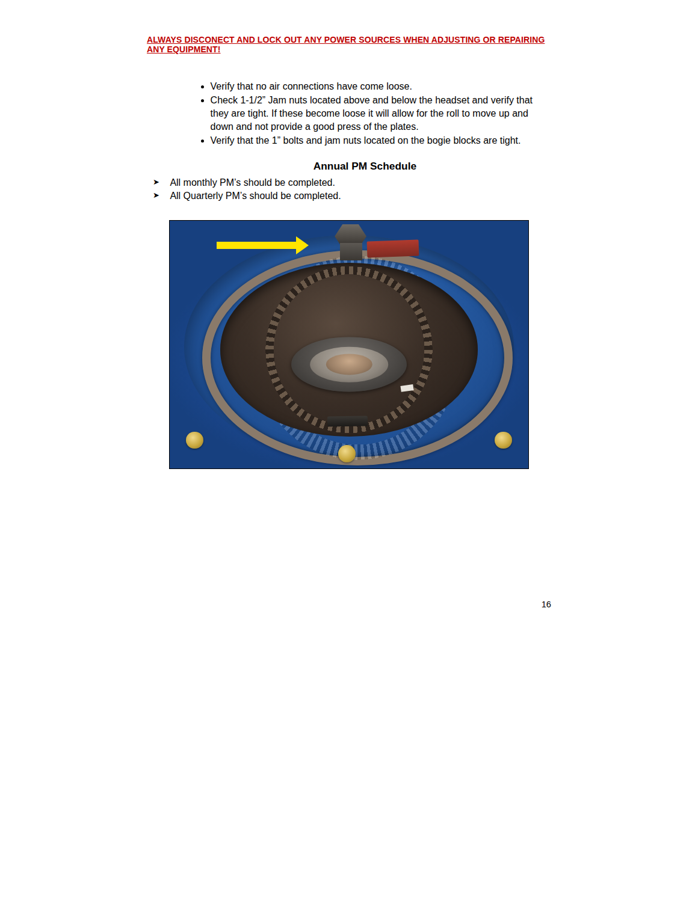ALWAYS DISCONECT AND LOCK OUT ANY POWER SOURCES WHEN ADJUSTING OR REPAIRING ANY EQUIPMENT!
Verify that no air connections have come loose.
Check 1-1/2” Jam nuts located above and below the headset and verify that they are tight. If these become loose it will allow for the roll to move up and down and not provide a good press of the plates.
Verify that the 1” bolts and jam nuts located on the bogie blocks are tight.
Annual PM Schedule
All monthly PM’s should be completed.
All Quarterly PM’s should be completed.
16